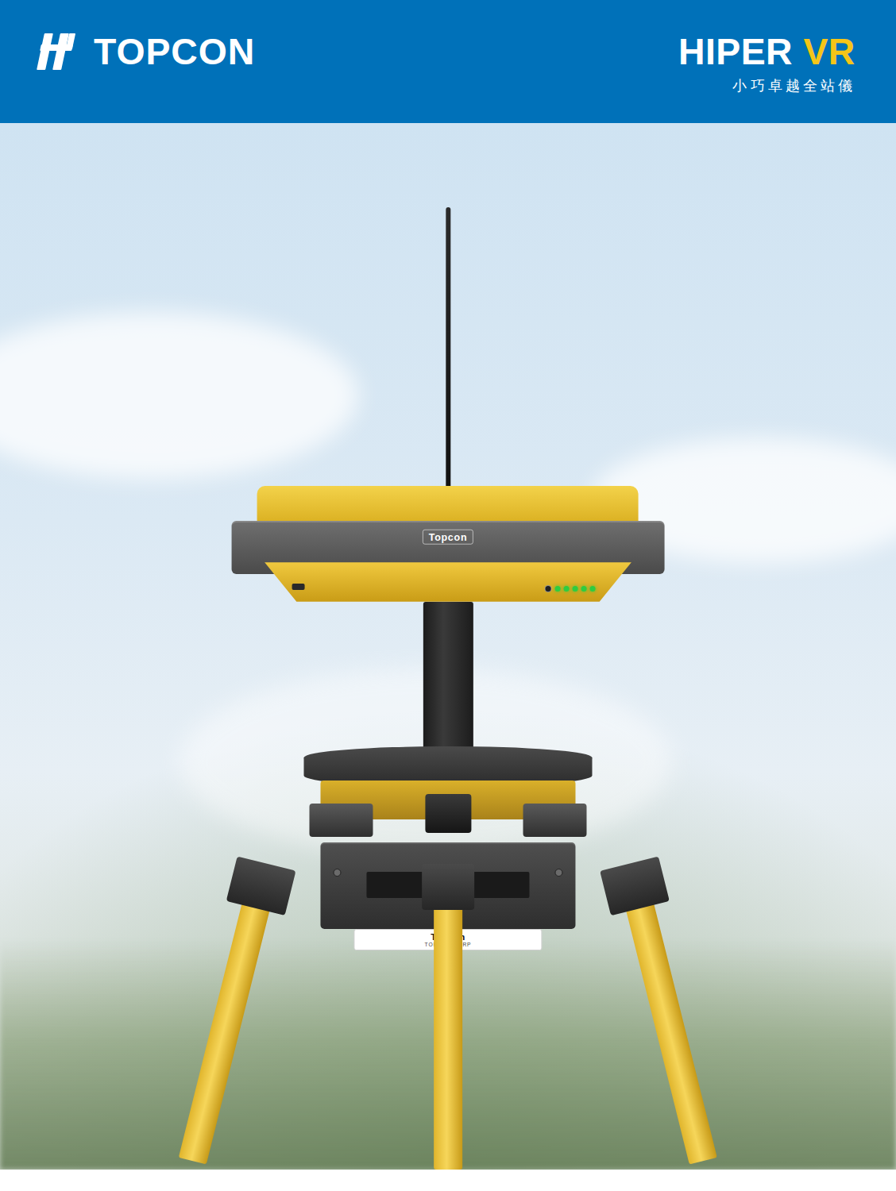Topcon
HIPER VR
小巧卓越全站儀
Topcon
Topcon
TOPCON CORP